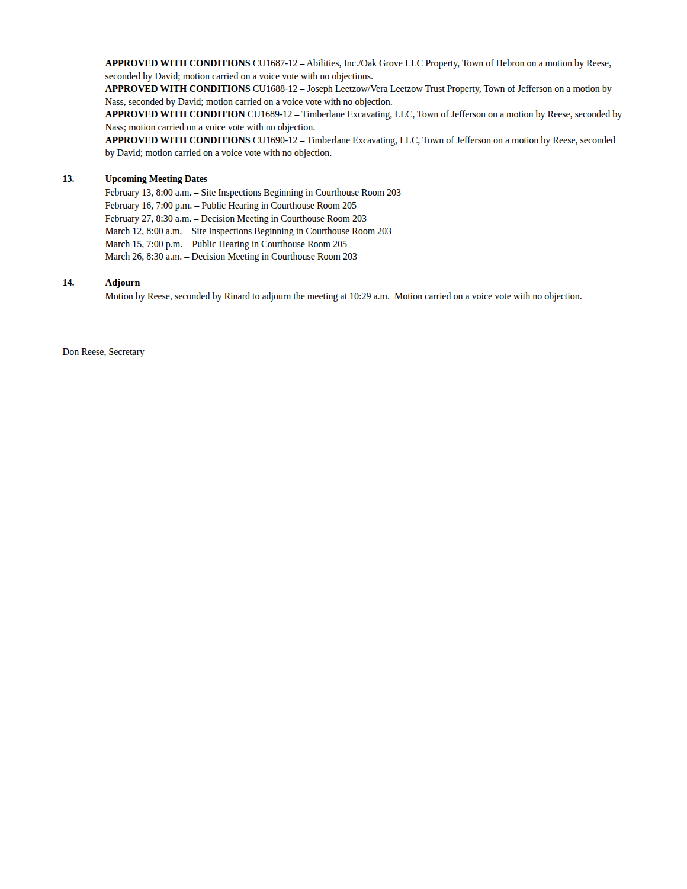APPROVED WITH CONDITIONS CU1687-12 – Abilities, Inc./Oak Grove LLC Property, Town of Hebron on a motion by Reese, seconded by David; motion carried on a voice vote with no objections.
APPROVED WITH CONDITIONS CU1688-12 – Joseph Leetzow/Vera Leetzow Trust Property, Town of Jefferson on a motion by Nass, seconded by David; motion carried on a voice vote with no objection.
APPROVED WITH CONDITION CU1689-12 – Timberlane Excavating, LLC, Town of Jefferson on a motion by Reese, seconded by Nass; motion carried on a voice vote with no objection.
APPROVED WITH CONDITIONS CU1690-12 – Timberlane Excavating, LLC, Town of Jefferson on a motion by Reese, seconded by David; motion carried on a voice vote with no objection.
13.
Upcoming Meeting Dates
February 13, 8:00 a.m. – Site Inspections Beginning in Courthouse Room 203
February 16, 7:00 p.m. – Public Hearing in Courthouse Room 205
February 27, 8:30 a.m. – Decision Meeting in Courthouse Room 203
March 12, 8:00 a.m. – Site Inspections Beginning in Courthouse Room 203
March 15, 7:00 p.m. – Public Hearing in Courthouse Room 205
March 26, 8:30 a.m. – Decision Meeting in Courthouse Room 203
14.
Adjourn
Motion by Reese, seconded by Rinard to adjourn the meeting at 10:29 a.m. Motion carried on a voice vote with no objection.
Don Reese, Secretary